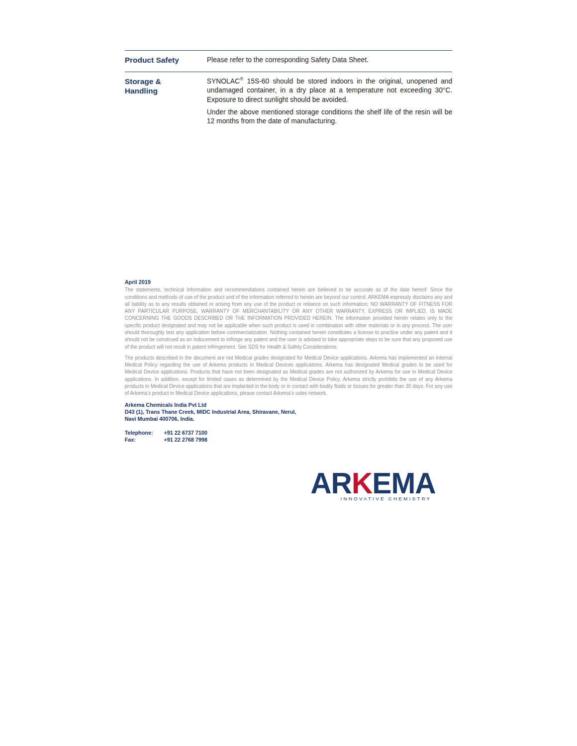Product Safety
Please refer to the corresponding Safety Data Sheet.
Storage &
Handling
SYNOLAC® 15S-60 should be stored indoors in the original, unopened and undamaged container, in a dry place at a temperature not exceeding 30°C. Exposure to direct sunlight should be avoided.
Under the above mentioned storage conditions the shelf life of the resin will be 12 months from the date of manufacturing.
April 2019
The statements, technical information and recommendations contained herein are believed to be accurate as of the date hereof. Since the conditions and methods of use of the product and of the information referred to herein are beyond our control, ARKEMA expressly disclaims any and all liability as to any results obtained or arising from any use of the product or reliance on such information; NO WARRANTY OF FITNESS FOR ANY PARTICULAR PURPOSE, WARRANTY OF MERCHANTABILITY OR ANY OTHER WARRANTY, EXPRESS OR IMPLIED, IS MADE CONCERNING THE GOODS DESCRIBED OR THE INFORMATION PROVIDED HEREIN. The information provided herein relates only to the specific product designated and may not be applicable when such product is used in combination with other materials or in any process. The user should thoroughly test any application before commercialization. Nothing contained herein constitutes a license to practice under any patent and it should not be construed as an inducement to infringe any patent and the user is advised to take appropriate steps to be sure that any proposed use of the product will not result in patent infringement. See SDS for Health & Safety Considerations.
The products described in the document are not Medical grades designated for Medical Device applications. Arkema has implemented an internal Medical Policy regarding the use of Arkema products in Medical Devices applications. Arkema has designated Medical grades to be used for Medical Device applications. Products that have not been designated as Medical grades are not authorized by Arkema for use in Medical Device applications. In addition, except for limited cases as determined by the Medical Device Policy, Arkema strictly prohibits the use of any Arkema products in Medical Device applications that are implanted in the body or in contact with bodily fluids or tissues for greater than 30 days. For any use of Arkema’s product in Medical Device applications, please contact Arkema’s sales network.
Arkema Chemicals India Pvt Ltd
D43 (1), Trans Thane Creek, MIDC Industrial Area, Shiravane, Nerul,
Navi Mumbai 400706, India.
| Telephone: | +91 22 6737 7100 |
| Fax: | +91 22 2768 7998 |
ARKEMA
INNOVATIVE CHEMISTRY